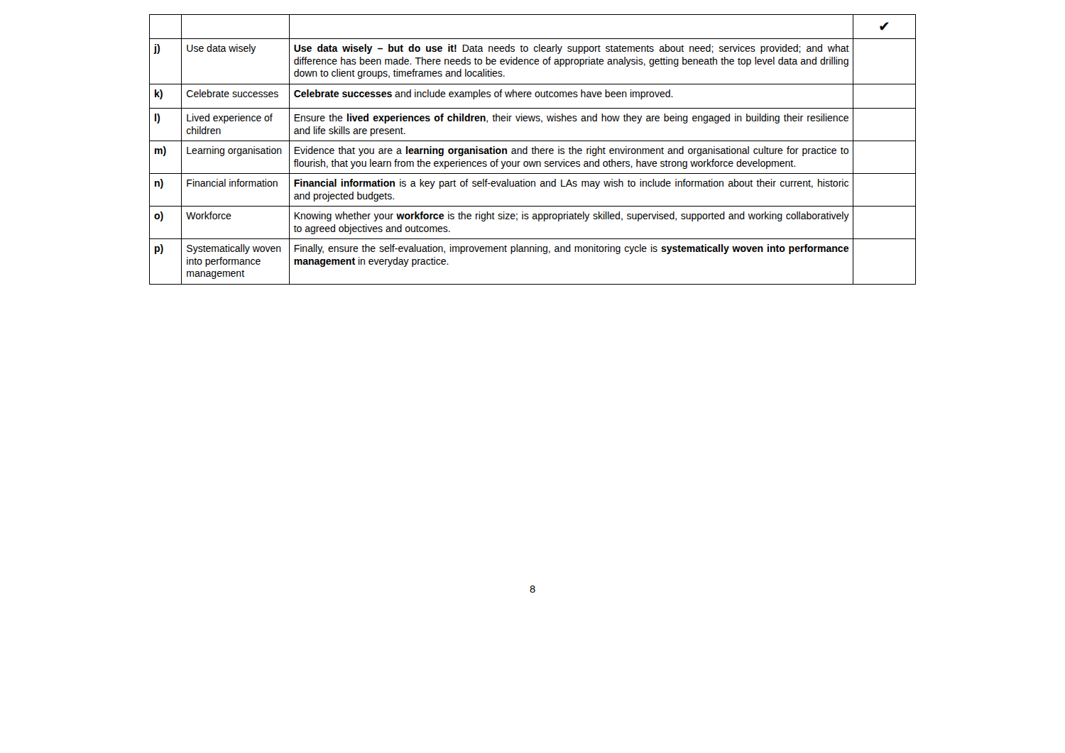| | | | ✔ |
| j) | Use data wisely | Use data wisely – but do use it! Data needs to clearly support statements about need; services provided; and what difference has been made. There needs to be evidence of appropriate analysis, getting beneath the top level data and drilling down to client groups, timeframes and localities. | |
| k) | Celebrate successes | Celebrate successes and include examples of where outcomes have been improved. | |
| l) | Lived experience of children | Ensure the lived experiences of children , their views, wishes and how they are being engaged in building their resilience and life skills are present. | |
| m) | Learning organisation | Evidence that you are a learning organisation and there is the right environment and organisational culture for practice to flourish, that you learn from the experiences of your own services and others, have strong workforce development. | |
| n) | Financial information | Financial information is a key part of self-evaluation and LAs may wish to include information about their current, historic and projected budgets. | |
| o) | Workforce | Knowing whether your workforce is the right size; is appropriately skilled, supervised, supported and working collaboratively to agreed objectives and outcomes. | |
| p) | Systematically woven into performance management | Finally, ensure the self-evaluation, improvement planning, and monitoring cycle is systematically woven into performance management in everyday practice. | |
8